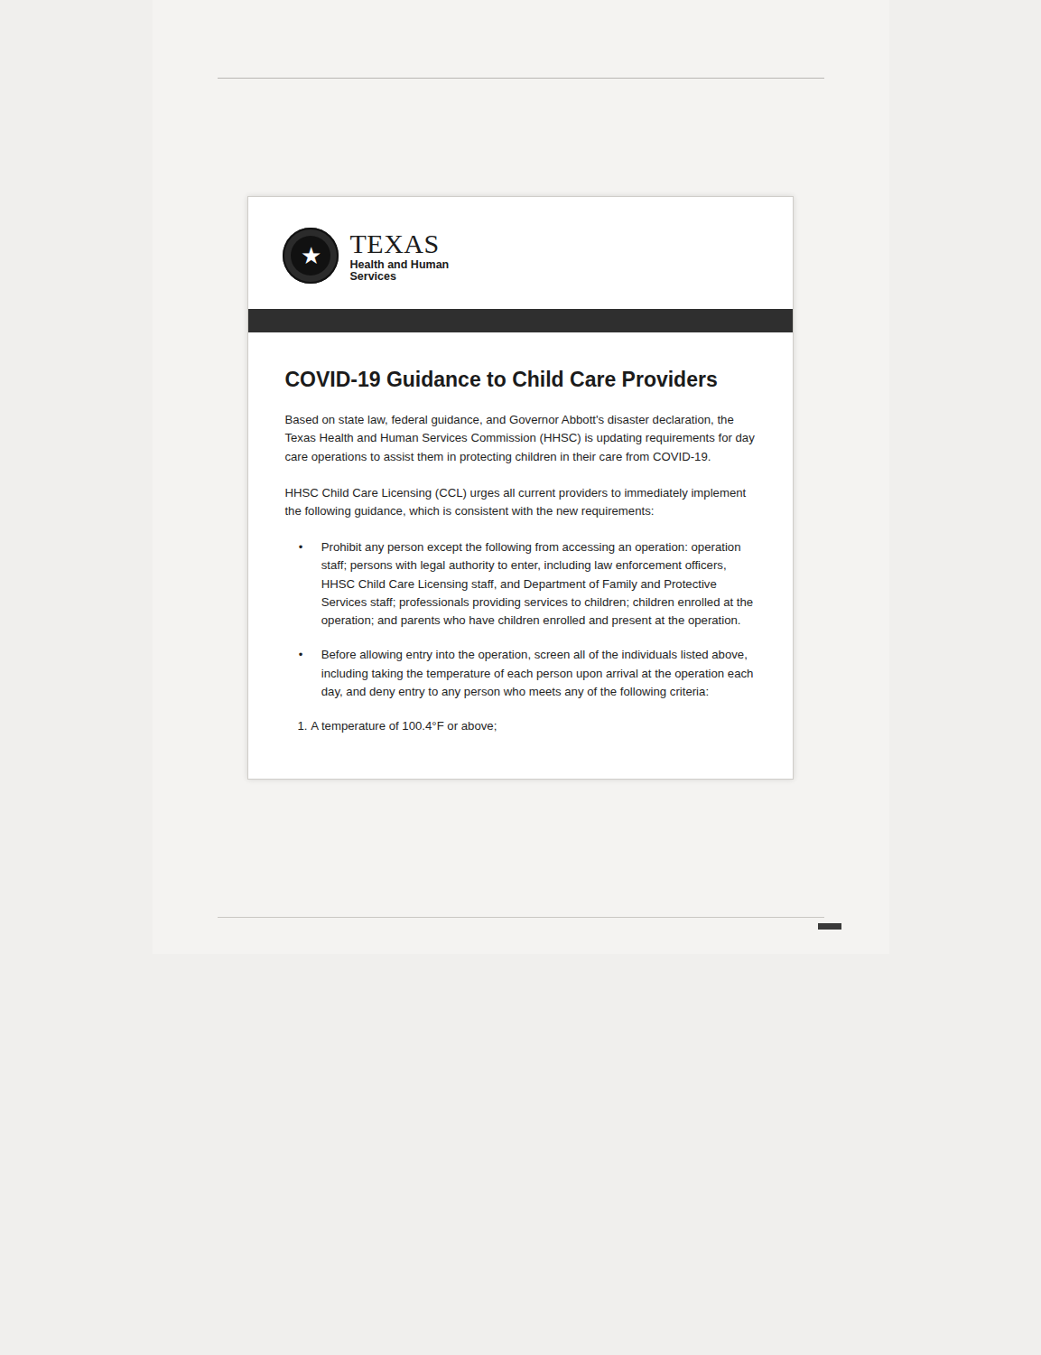TEXAS
Health and Human Services
COVID-19 Guidance to Child Care Providers
Based on state law, federal guidance, and Governor Abbott's disaster declaration, the Texas Health and Human Services Commission (HHSC) is updating requirements for day care operations to assist them in protecting children in their care from COVID-19.
HHSC Child Care Licensing (CCL) urges all current providers to immediately implement the following guidance, which is consistent with the new requirements:
Prohibit any person except the following from accessing an operation: operation staff; persons with legal authority to enter, including law enforcement officers, HHSC Child Care Licensing staff, and Department of Family and Protective Services staff; professionals providing services to children; children enrolled at the operation; and parents who have children enrolled and present at the operation.
Before allowing entry into the operation, screen all of the individuals listed above, including taking the temperature of each person upon arrival at the operation each day, and deny entry to any person who meets any of the following criteria:
A temperature of 100.4°F or above;